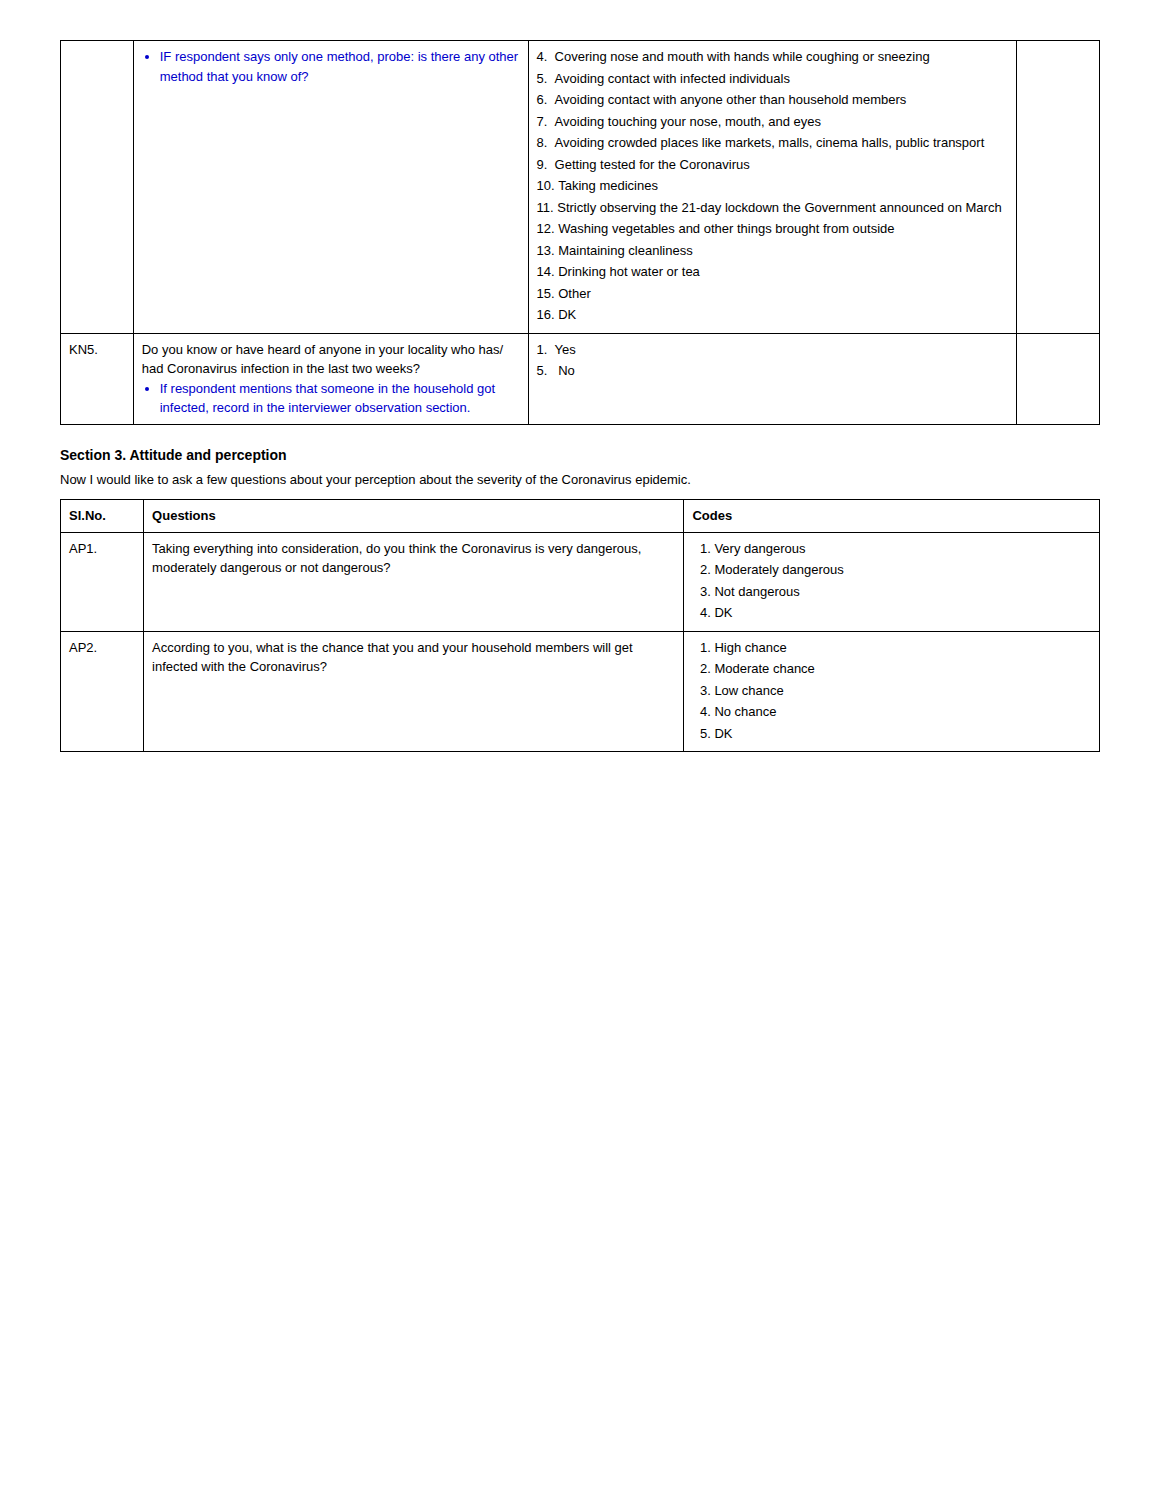| | IF respondent says only one method, probe: is there any other method that you know of? | 4. Covering nose and mouth with hands while coughing or sneezing 5. Avoiding contact with infected individuals 6. Avoiding contact with anyone other than household members 7. Avoiding touching your nose, mouth, and eyes 8. Avoiding crowded places like markets, malls, cinema halls, public transport 9. Getting tested for the Coronavirus 10. Taking medicines 11. Strictly observing the 21-day lockdown the Government announced on March 12. Washing vegetables and other things brought from outside 13. Maintaining cleanliness 14. Drinking hot water or tea 15. Other 16. DK | |
| KN5. | Do you know or have heard of anyone in your locality who has/ had Coronavirus infection in the last two weeks? If respondent mentions that someone in the household got infected, record in the interviewer observation section. | 1. Yes 5. No | |
Section 3. Attitude and perception
Now I would like to ask a few questions about your perception about the severity of the Coronavirus epidemic.
| Sl.No. | Questions | Codes |
| --- | --- | --- |
| AP1. | Taking everything into consideration, do you think the Coronavirus is very dangerous, moderately dangerous or not dangerous? | Very dangerous Moderately dangerous Not dangerous DK |
| AP2. | According to you, what is the chance that you and your household members will get infected with the Coronavirus? | High chance Moderate chance Low chance No chance DK |